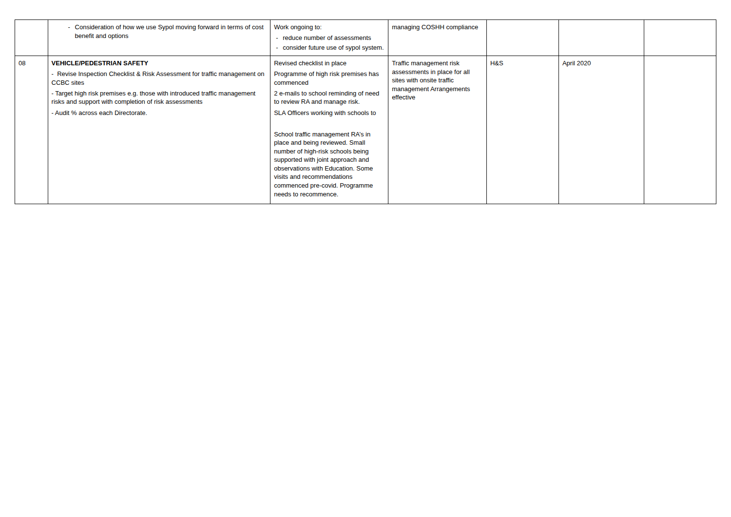| | Consideration of how we use Sypol moving forward in terms of cost benefit and options | Work ongoing to: reduce number of assessments consider future use of sypol system. | managing COSHH compliance | | | |
| 08 | VEHICLE/PEDESTRIAN SAFETY - Revise Inspection Checklist & Risk Assessment for traffic management on CCBC sites - Target high risk premises e.g. those with introduced traffic management risks and support with completion of risk assessments - Audit % across each Directorate. | Revised checklist in place Programme of high risk premises has commenced 2 e-mails to school reminding of need to review RA and manage risk. SLA Officers working with schools to School traffic management RA’s in place and being reviewed. Small number of high-risk schools being supported with joint approach and observations with Education. Some visits and recommendations commenced pre-covid. Programme needs to recommence. | Traffic management risk assessments in place for all sites with onsite traffic management Arrangements effective | H&S | April 2020 | |